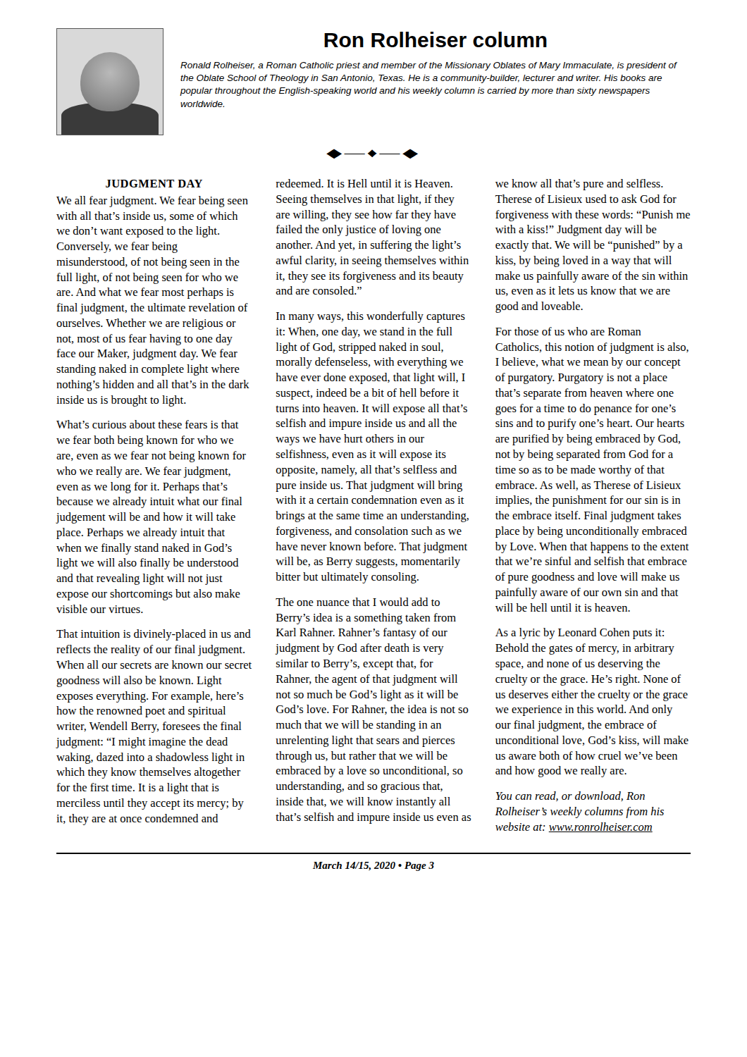Ron Rolheiser column
Ronald Rolheiser, a Roman Catholic priest and member of the Missionary Oblates of Mary Immaculate, is president of the Oblate School of Theology in San Antonio, Texas. He is a community-builder, lecturer and writer. His books are popular throughout the English-speaking world and his weekly column is carried by more than sixty newspapers worldwide.
◆—♦—◆
JUDGMENT DAY
We all fear judgment. We fear being seen with all that’s inside us, some of which we don’t want exposed to the light. Conversely, we fear being misunderstood, of not being seen in the full light, of not being seen for who we are. And what we fear most perhaps is final judgment, the ultimate revelation of ourselves. Whether we are religious or not, most of us fear having to one day face our Maker, judgment day. We fear standing naked in complete light where nothing’s hidden and all that’s in the dark inside us is brought to light.
What’s curious about these fears is that we fear both being known for who we are, even as we fear not being known for who we really are. We fear judgment, even as we long for it. Perhaps that’s because we already intuit what our final judgement will be and how it will take place. Perhaps we already intuit that when we finally stand naked in God’s light we will also finally be understood and that revealing light will not just expose our shortcomings but also make visible our virtues.
That intuition is divinely-placed in us and reflects the reality of our final judgment. When all our secrets are known our secret goodness will also be known. Light exposes everything. For example, here’s how the renowned poet and spiritual writer, Wendell Berry, foresees the final judgment: “I might imagine the dead waking, dazed into a shadowless light in which they know themselves altogether for the first time. It is a light that is merciless until they accept its mercy; by it, they are at once condemned and redeemed. It is Hell until it is Heaven. Seeing themselves in that light, if they are willing, they see how far they have failed the only justice of loving one another. And yet, in suffering the light’s awful clarity, in seeing themselves within it, they see its forgiveness and its beauty and are consoled.”
In many ways, this wonderfully captures it: When, one day, we stand in the full light of God, stripped naked in soul, morally defenseless, with everything we have ever done exposed, that light will, I suspect, indeed be a bit of hell before it turns into heaven. It will expose all that’s selfish and impure inside us and all the ways we have hurt others in our selfishness, even as it will expose its opposite, namely, all that’s selfless and pure inside us. That judgment will bring with it a certain condemnation even as it brings at the same time an understanding, forgiveness, and consolation such as we have never known before. That judgment will be, as Berry suggests, momentarily bitter but ultimately consoling.
The one nuance that I would add to Berry’s idea is a something taken from Karl Rahner. Rahner’s fantasy of our judgment by God after death is very similar to Berry’s, except that, for Rahner, the agent of that judgment will not so much be God’s light as it will be God’s love. For Rahner, the idea is not so much that we will be standing in an unrelenting light that sears and pierces through us, but rather that we will be embraced by a love so unconditional, so understanding, and so gracious that, inside that, we will know instantly all that’s selfish and impure inside us even as we know all that’s pure and selfless. Therese of Lisieux used to ask God for forgiveness with these words: “Punish me with a kiss!” Judgment day will be exactly that. We will be “punished” by a kiss, by being loved in a way that will make us painfully aware of the sin within us, even as it lets us know that we are good and loveable.
For those of us who are Roman Catholics, this notion of judgment is also, I believe, what we mean by our concept of purgatory. Purgatory is not a place that’s separate from heaven where one goes for a time to do penance for one’s sins and to purify one’s heart. Our hearts are purified by being embraced by God, not by being separated from God for a time so as to be made worthy of that embrace. As well, as Therese of Lisieux implies, the punishment for our sin is in the embrace itself. Final judgment takes place by being unconditionally embraced by Love. When that happens to the extent that we’re sinful and selfish that embrace of pure goodness and love will make us painfully aware of our own sin and that will be hell until it is heaven.
As a lyric by Leonard Cohen puts it: Behold the gates of mercy, in arbitrary space, and none of us deserving the cruelty or the grace. He’s right. None of us deserves either the cruelty or the grace we experience in this world. And only our final judgment, the embrace of unconditional love, God’s kiss, will make us aware both of how cruel we’ve been and how good we really are.
You can read, or download, Ron Rolheiser’s weekly columns from his website at: www.ronrolheiser.com
March 14/15, 2020 • Page 3